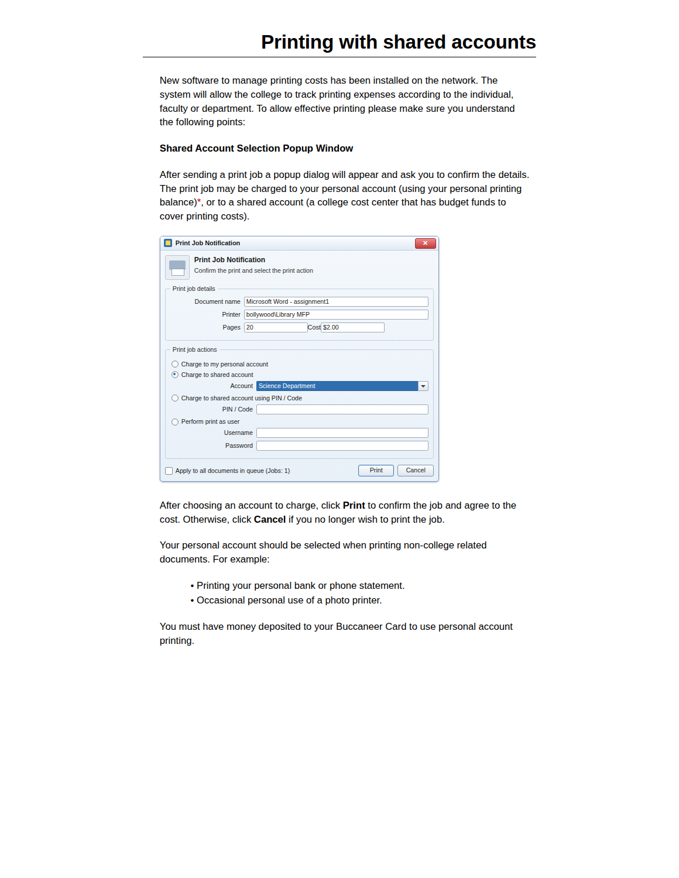Printing with shared accounts
New software to manage printing costs has been installed on the network. The system will allow the college to track printing expenses according to the individual, faculty or department. To allow effective printing please make sure you understand the following points:
Shared Account Selection Popup Window
After sending a print job a popup dialog will appear and ask you to confirm the details. The print job may be charged to your personal account (using your personal printing balance)*, or to a shared account (a college cost center that has budget funds to cover printing costs).
Print Job Notification ✕
Print Job Notification Confirm the print and select the print action
Print job details
Document name
Microsoft Word - assignment1
Printer
bollywood\Library MFP
Pages
20
Cost
$2.00
Print job actions
Charge to my personal account
Charge to shared account
Account
Science Department
Charge to shared account using PIN / Code
PIN / Code
Perform print as user
Username
Password
Apply to all documents in queue (Jobs: 1)
Print
Cancel
After choosing an account to charge, click Print to confirm the job and agree to the cost. Otherwise, click Cancel if you no longer wish to print the job.
Your personal account should be selected when printing non-college related documents. For example:
• Printing your personal bank or phone statement.
• Occasional personal use of a photo printer.
You must have money deposited to your Buccaneer Card to use personal account printing.